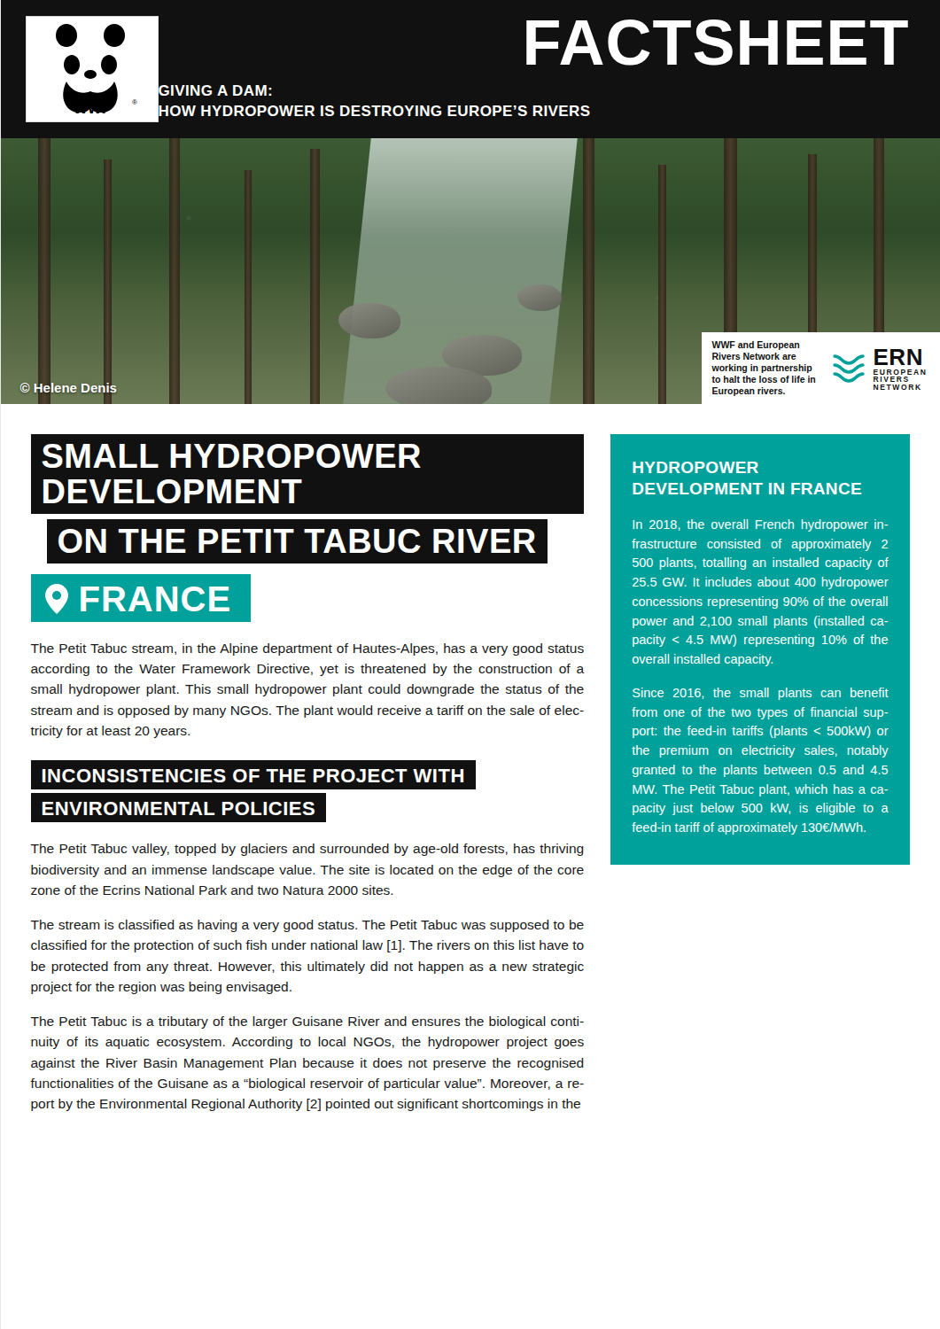WWF ®
Factsheet
Giving a dam:
How hydropower is destroying Europe’s rivers
© Helene Denis
WWF and European Rivers Network are working in partnership to halt the loss of life in European rivers.
ERN EUROPEAN RIVERS NETWORK
Small hydropower development
on the Petit Tabuc river
France
The Petit Tabuc stream, in the Alpine department of Hautes-Alpes, has a very good status according to the Water Framework Directive, yet is threatened by the construction of a small hydropower plant. This small hydropower plant could downgrade the status of the stream and is opposed by many NGOs. The plant would receive a tariff on the sale of electricity for at least 20 years.
Inconsistencies of the project with
environmental policies
The Petit Tabuc valley, topped by glaciers and surrounded by age-old forests, has thriving biodiversity and an immense landscape value. The site is located on the edge of the core zone of the Ecrins National Park and two Natura 2000 sites.
The stream is classified as having a very good status. The Petit Tabuc was supposed to be classified for the protection of such fish under national law [1]. The rivers on this list have to be protected from any threat. However, this ultimately did not happen as a new strategic project for the region was being envisaged.
The Petit Tabuc is a tributary of the larger Guisane River and ensures the biological continuity of its aquatic ecosystem. According to local NGOs, the hydropower project goes against the River Basin Management Plan because it does not preserve the recognised functionalities of the Guisane as a “biological reservoir of particular value”. Moreover, a report by the Environmental Regional Authority [2] pointed out significant shortcomings in the
Hydropower
development in France
In 2018, the overall French hydropower infrastructure consisted of approximately 2 500 plants, totalling an installed capacity of 25.5 GW. It includes about 400 hydropower concessions representing 90% of the overall power and 2,100 small plants (installed capacity < 4.5 MW) representing 10% of the overall installed capacity.
Since 2016, the small plants can benefit from one of the two types of financial support: the feed-in tariffs (plants < 500kW) or the premium on electricity sales, notably granted to the plants between 0.5 and 4.5 MW. The Petit Tabuc plant, which has a capacity just below 500 kW, is eligible to a feed-in tariff of approximately 130€/MWh.